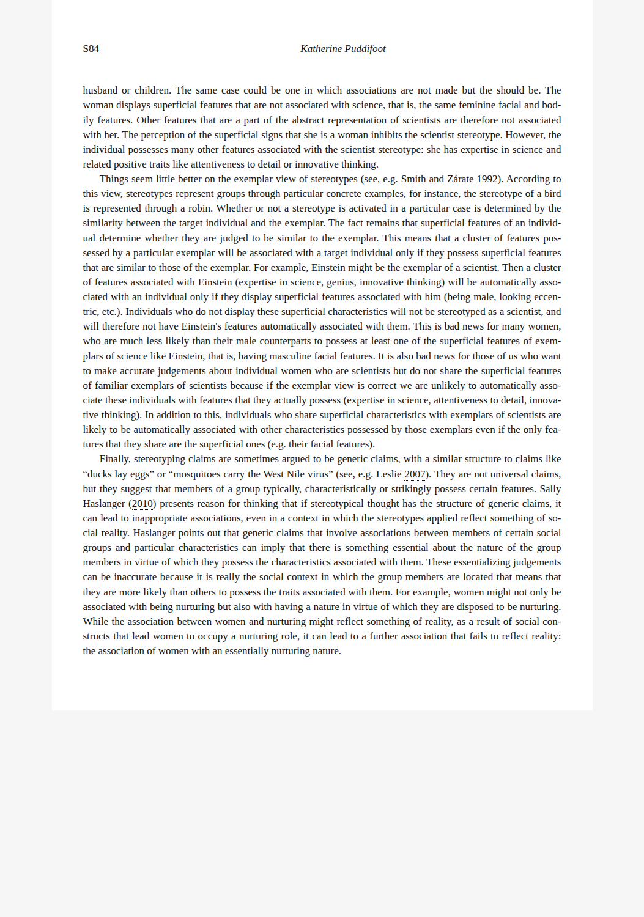S84 Katherine Puddifoot
husband or children. The same case could be one in which associations are not made but the should be. The woman displays superficial features that are not associated with science, that is, the same feminine facial and bodily features. Other features that are a part of the abstract representation of scientists are therefore not associated with her. The perception of the superficial signs that she is a woman inhibits the scientist stereotype. However, the individual possesses many other features associated with the scientist stereotype: she has expertise in science and related positive traits like attentiveness to detail or innovative thinking.
Things seem little better on the exemplar view of stereotypes (see, e.g. Smith and Zárate 1992). According to this view, stereotypes represent groups through particular concrete examples, for instance, the stereotype of a bird is represented through a robin. Whether or not a stereotype is activated in a particular case is determined by the similarity between the target individual and the exemplar. The fact remains that superficial features of an individual determine whether they are judged to be similar to the exemplar. This means that a cluster of features possessed by a particular exemplar will be associated with a target individual only if they possess superficial features that are similar to those of the exemplar. For example, Einstein might be the exemplar of a scientist. Then a cluster of features associated with Einstein (expertise in science, genius, innovative thinking) will be automatically associated with an individual only if they display superficial features associated with him (being male, looking eccentric, etc.). Individuals who do not display these superficial characteristics will not be stereotyped as a scientist, and will therefore not have Einstein's features automatically associated with them. This is bad news for many women, who are much less likely than their male counterparts to possess at least one of the superficial features of exemplars of science like Einstein, that is, having masculine facial features. It is also bad news for those of us who want to make accurate judgements about individual women who are scientists but do not share the superficial features of familiar exemplars of scientists because if the exemplar view is correct we are unlikely to automatically associate these individuals with features that they actually possess (expertise in science, attentiveness to detail, innovative thinking). In addition to this, individuals who share superficial characteristics with exemplars of scientists are likely to be automatically associated with other characteristics possessed by those exemplars even if the only features that they share are the superficial ones (e.g. their facial features).
Finally, stereotyping claims are sometimes argued to be generic claims, with a similar structure to claims like “ducks lay eggs” or “mosquitoes carry the West Nile virus” (see, e.g. Leslie 2007). They are not universal claims, but they suggest that members of a group typically, characteristically or strikingly possess certain features. Sally Haslanger (2010) presents reason for thinking that if stereotypical thought has the structure of generic claims, it can lead to inappropriate associations, even in a context in which the stereotypes applied reflect something of social reality. Haslanger points out that generic claims that involve associations between members of certain social groups and particular characteristics can imply that there is something essential about the nature of the group members in virtue of which they possess the characteristics associated with them. These essentializing judgements can be inaccurate because it is really the social context in which the group members are located that means that they are more likely than others to possess the traits associated with them. For example, women might not only be associated with being nurturing but also with having a nature in virtue of which they are disposed to be nurturing. While the association between women and nurturing might reflect something of reality, as a result of social constructs that lead women to occupy a nurturing role, it can lead to a further association that fails to reflect reality: the association of women with an essentially nurturing nature.